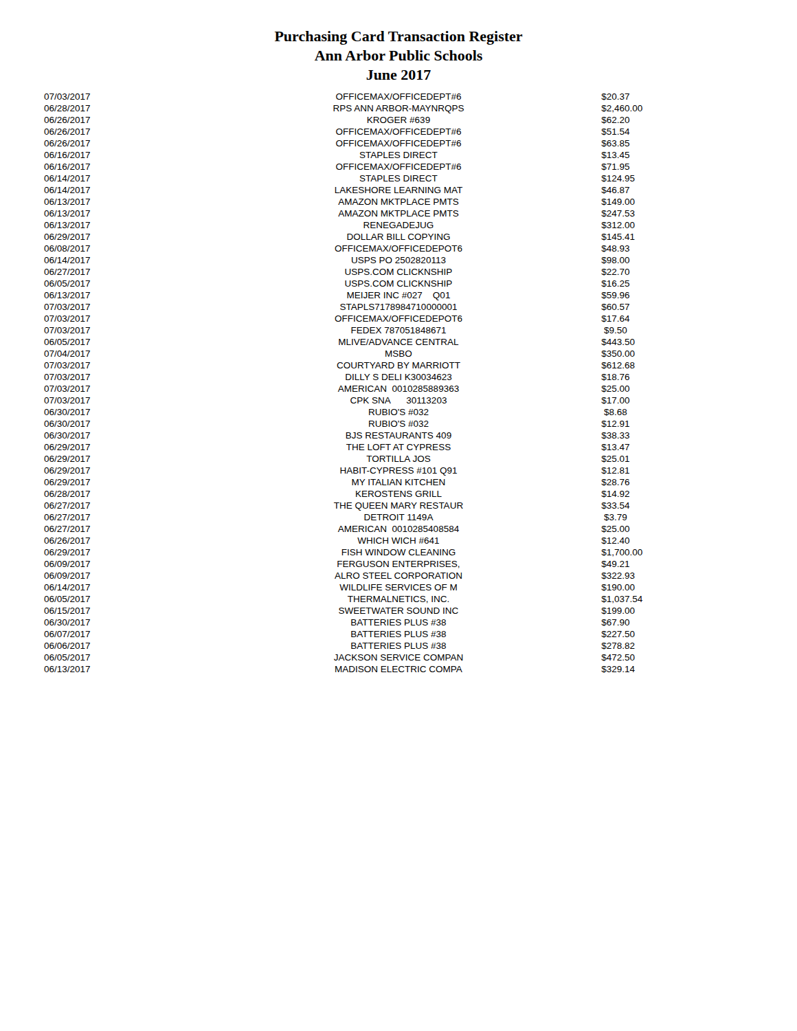Purchasing Card Transaction Register
Ann Arbor Public Schools
June 2017
| 07/03/2017 | OFFICEMAX/OFFICEDEPT#6 | $20.37 |
| 06/28/2017 | RPS ANN ARBOR-MAYNRQPS | $2,460.00 |
| 06/26/2017 | KROGER #639 | $62.20 |
| 06/26/2017 | OFFICEMAX/OFFICEDEPT#6 | $51.54 |
| 06/26/2017 | OFFICEMAX/OFFICEDEPT#6 | $63.85 |
| 06/16/2017 | STAPLES DIRECT | $13.45 |
| 06/16/2017 | OFFICEMAX/OFFICEDEPT#6 | $71.95 |
| 06/14/2017 | STAPLES DIRECT | $124.95 |
| 06/14/2017 | LAKESHORE LEARNING MAT | $46.87 |
| 06/13/2017 | AMAZON MKTPLACE PMTS | $149.00 |
| 06/13/2017 | AMAZON MKTPLACE PMTS | $247.53 |
| 06/13/2017 | RENEGADEJUG | $312.00 |
| 06/29/2017 | DOLLAR BILL COPYING | $145.41 |
| 06/08/2017 | OFFICEMAX/OFFICEDEPOT6 | $48.93 |
| 06/14/2017 | USPS PO 2502820113 | $98.00 |
| 06/27/2017 | USPS.COM CLICKNSHIP | $22.70 |
| 06/05/2017 | USPS.COM CLICKNSHIP | $16.25 |
| 06/13/2017 | MEIJER INC #027 Q01 | $59.96 |
| 07/03/2017 | STAPLS7178984710000001 | $60.57 |
| 07/03/2017 | OFFICEMAX/OFFICEDEPOT6 | $17.64 |
| 07/03/2017 | FEDEX 787051848671 | $9.50 |
| 06/05/2017 | MLIVE/ADVANCE CENTRAL | $443.50 |
| 07/04/2017 | MSBO | $350.00 |
| 07/03/2017 | COURTYARD BY MARRIOTT | $612.68 |
| 07/03/2017 | DILLY S DELI K30034623 | $18.76 |
| 07/03/2017 | AMERICAN 0010285889363 | $25.00 |
| 07/03/2017 | CPK SNA 30113203 | $17.00 |
| 06/30/2017 | RUBIO'S #032 | $8.68 |
| 06/30/2017 | RUBIO'S #032 | $12.91 |
| 06/30/2017 | BJS RESTAURANTS 409 | $38.33 |
| 06/29/2017 | THE LOFT AT CYPRESS | $13.47 |
| 06/29/2017 | TORTILLA JOS | $25.01 |
| 06/29/2017 | HABIT-CYPRESS #101 Q91 | $12.81 |
| 06/29/2017 | MY ITALIAN KITCHEN | $28.76 |
| 06/28/2017 | KEROSTENS GRILL | $14.92 |
| 06/27/2017 | THE QUEEN MARY RESTAUR | $33.54 |
| 06/27/2017 | DETROIT 1149A | $3.79 |
| 06/27/2017 | AMERICAN 0010285408584 | $25.00 |
| 06/26/2017 | WHICH WICH #641 | $12.40 |
| 06/29/2017 | FISH WINDOW CLEANING | $1,700.00 |
| 06/09/2017 | FERGUSON ENTERPRISES, | $49.21 |
| 06/09/2017 | ALRO STEEL CORPORATION | $322.93 |
| 06/14/2017 | WILDLIFE SERVICES OF M | $190.00 |
| 06/05/2017 | THERMALNETICS, INC. | $1,037.54 |
| 06/15/2017 | SWEETWATER SOUND INC | $199.00 |
| 06/30/2017 | BATTERIES PLUS #38 | $67.90 |
| 06/07/2017 | BATTERIES PLUS #38 | $227.50 |
| 06/06/2017 | BATTERIES PLUS #38 | $278.82 |
| 06/05/2017 | JACKSON SERVICE COMPAN | $472.50 |
| 06/13/2017 | MADISON ELECTRIC COMPA | $329.14 |